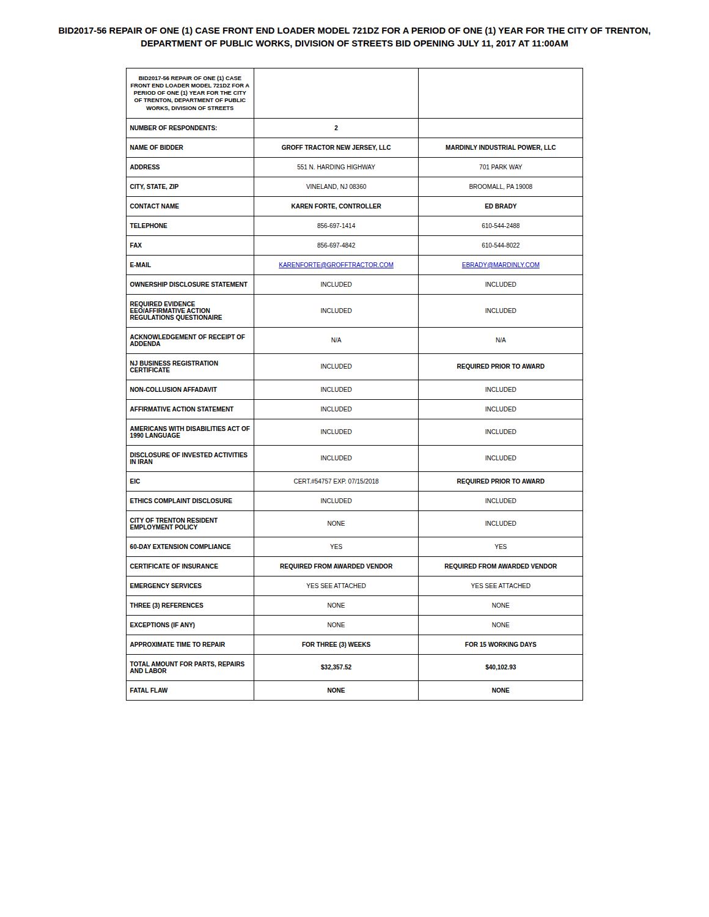BID2017-56 REPAIR OF ONE (1) CASE FRONT END LOADER MODEL 721DZ FOR A PERIOD OF ONE (1) YEAR FOR THE CITY OF TRENTON, DEPARTMENT OF PUBLIC WORKS, DIVISION OF STREETS BID OPENING JULY 11, 2017 AT 11:00AM
| BID2017-56 REPAIR OF ONE (1) CASE FRONT END LOADER MODEL 721DZ FOR A PERIOD OF ONE (1) YEAR FOR THE CITY OF TRENTON, DEPARTMENT OF PUBLIC WORKS, DIVISION OF STREETS | | |
| NUMBER OF RESPONDENTS: | 2 | |
| NAME OF BIDDER | GROFF TRACTOR NEW JERSEY, LLC | MARDINLY INDUSTRIAL POWER, LLC |
| ADDRESS | 551 N. HARDING HIGHWAY | 701 PARK WAY |
| CITY, STATE, ZIP | VINELAND, NJ 08360 | BROOMALL, PA 19008 |
| CONTACT NAME | KAREN FORTE, CONTROLLER | ED BRADY |
| TELEPHONE | 856-697-1414 | 610-544-2488 |
| FAX | 856-697-4842 | 610-544-8022 |
| E-MAIL | KARENFORTE@GROFFTRACTOR.COM | EBRADY@MARDINLY.COM |
| OWNERSHIP DISCLOSURE STATEMENT | INCLUDED | INCLUDED |
| REQUIRED EVIDENCE EEO/AFFIRMATIVE ACTION REGULATIONS QUESTIONAIRE | INCLUDED | INCLUDED |
| ACKNOWLEDGEMENT OF RECEIPT OF ADDENDA | N/A | N/A |
| NJ BUSINESS REGISTRATION CERTIFICATE | INCLUDED | REQUIRED PRIOR TO AWARD |
| NON-COLLUSION AFFADAVIT | INCLUDED | INCLUDED |
| AFFIRMATIVE ACTION STATEMENT | INCLUDED | INCLUDED |
| AMERICANS WITH DISABILITIES ACT OF 1990 LANGUAGE | INCLUDED | INCLUDED |
| DISCLOSURE OF INVESTED ACTIVITIES IN IRAN | INCLUDED | INCLUDED |
| EIC | CERT.#54757 EXP. 07/15/2018 | REQUIRED PRIOR TO AWARD |
| ETHICS COMPLAINT DISCLOSURE | INCLUDED | INCLUDED |
| CITY OF TRENTON RESIDENT EMPLOYMENT POLICY | NONE | INCLUDED |
| 60-DAY EXTENSION COMPLIANCE | YES | YES |
| CERTIFICATE OF INSURANCE | REQUIRED FROM AWARDED VENDOR | REQUIRED FROM AWARDED VENDOR |
| EMERGENCY SERVICES | YES SEE ATTACHED | YES SEE ATTACHED |
| THREE (3) REFERENCES | NONE | NONE |
| EXCEPTIONS (IF ANY) | NONE | NONE |
| APPROXIMATE TIME TO REPAIR | FOR THREE (3) WEEKS | FOR 15 WORKING DAYS |
| TOTAL AMOUNT FOR PARTS, REPAIRS AND LABOR | $32,357.52 | $40,102.93 |
| FATAL FLAW | NONE | NONE |